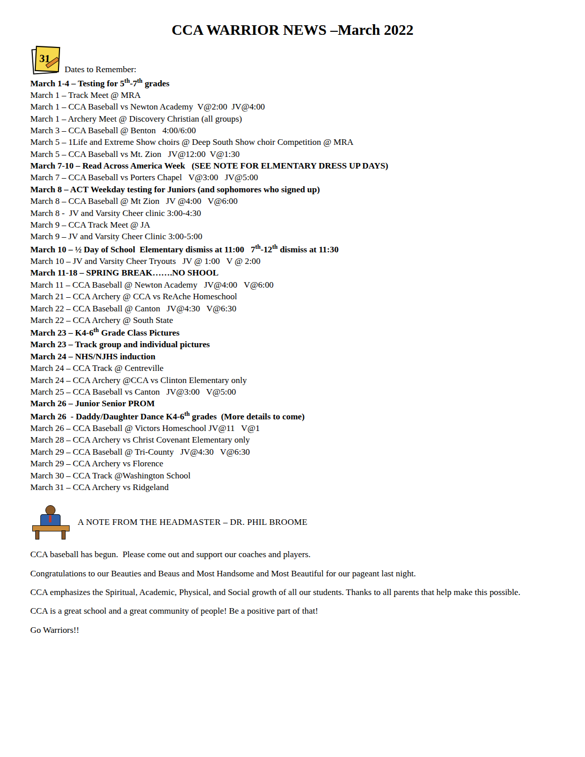CCA WARRIOR NEWS –March 2022
31
Dates to Remember:
March 1-4 – Testing for 5th-7th grades
March 1 – Track Meet @ MRA
March 1 – CCA Baseball vs Newton Academy V@2:00 JV@4:00
March 1 – Archery Meet @ Discovery Christian (all groups)
March 3 – CCA Baseball @ Benton 4:00/6:00
March 5 – 1Life and Extreme Show choirs @ Deep South Show choir Competition @ MRA
March 5 – CCA Baseball vs Mt. Zion JV@12:00 V@1:30
March 7-10 – Read Across America Week (SEE NOTE FOR ELMENTARY DRESS UP DAYS)
March 7 – CCA Baseball vs Porters Chapel V@3:00 JV@5:00
March 8 – ACT Weekday testing for Juniors (and sophomores who signed up)
March 8 – CCA Baseball @ Mt Zion JV @4:00 V@6:00
March 8 - JV and Varsity Cheer clinic 3:00-4:30
March 9 – CCA Track Meet @ JA
March 9 – JV and Varsity Cheer Clinic 3:00-5:00
March 10 – ½ Day of School Elementary dismiss at 11:00 7th-12th dismiss at 11:30
March 10 – JV and Varsity Cheer Tryouts JV @ 1:00 V @ 2:00
March 11-18 – SPRING BREAK…….NO SHOOL
March 11 – CCA Baseball @ Newton Academy JV@4:00 V@6:00
March 21 – CCA Archery @ CCA vs ReAche Homeschool
March 22 – CCA Baseball @ Canton JV@4:30 V@6:30
March 22 – CCA Archery @ South State
March 23 – K4-6th Grade Class Pictures
March 23 – Track group and individual pictures
March 24 – NHS/NJHS induction
March 24 – CCA Track @ Centreville
March 24 – CCA Archery @CCA vs Clinton Elementary only
March 25 – CCA Baseball vs Canton JV@3:00 V@5:00
March 26 – Junior Senior PROM
March 26 - Daddy/Daughter Dance K4-6th grades (More details to come)
March 26 – CCA Baseball @ Victors Homeschool JV@11 V@1
March 28 – CCA Archery vs Christ Covenant Elementary only
March 29 – CCA Baseball @ Tri-County JV@4:30 V@6:30
March 29 – CCA Archery vs Florence
March 30 – CCA Track @Washington School
March 31 – CCA Archery vs Ridgeland
A NOTE FROM THE HEADMASTER – DR. PHIL BROOME
CCA baseball has begun. Please come out and support our coaches and players.
Congratulations to our Beauties and Beaus and Most Handsome and Most Beautiful for our pageant last night.
CCA emphasizes the Spiritual, Academic, Physical, and Social growth of all our students. Thanks to all parents that help make this possible.
CCA is a great school and a great community of people! Be a positive part of that!
Go Warriors!!